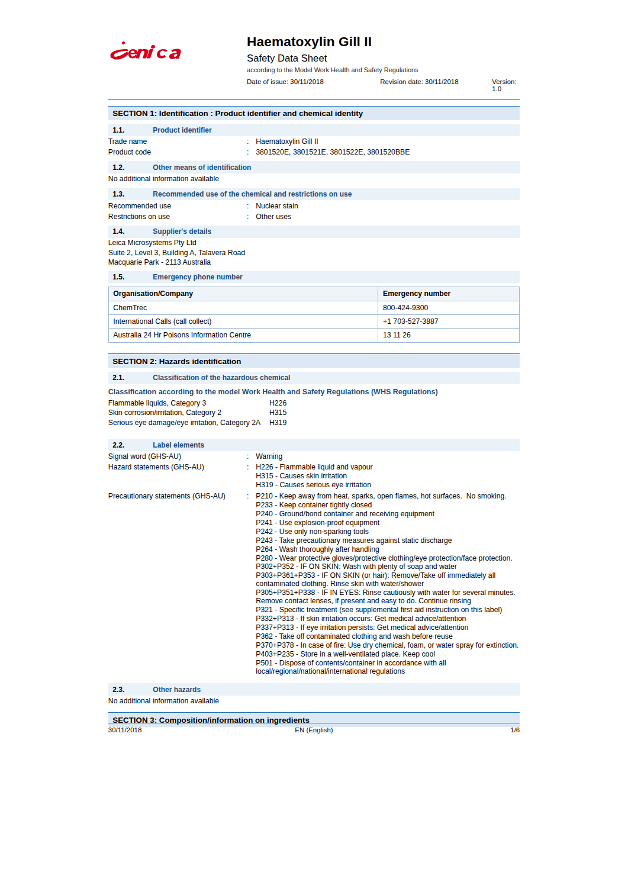Haematoxylin Gill II
Safety Data Sheet
according to the Model Work Health and Safety Regulations
Date of issue: 30/11/2018
Revision date: 30/11/2018
Version: 1.0
SECTION 1: Identification : Product identifier and chemical identity
1.1. Product identifier
Trade name
:
Haematoxylin Gill II
Product code
:
3801520E, 3801521E, 3801522E, 3801520BBE
1.2. Other means of identification
No additional information available
1.3. Recommended use of the chemical and restrictions on use
Recommended use
:
Nuclear stain
Restrictions on use
:
Other uses
1.4. Supplier's details
Leica Microsystems Pty Ltd
Suite 2, Level 3, Building A, Talavera Road
Macquarie Park - 2113 Australia
1.5. Emergency phone number
| Organisation/Company | Emergency number |
| --- | --- |
| ChemTrec | 800-424-9300 |
| International Calls (call collect) | +1 703-527-3887 |
| Australia 24 Hr Poisons Information Centre | 13 11 26 |
SECTION 2: Hazards identification
2.1. Classification of the hazardous chemical
Classification according to the model Work Health and Safety Regulations (WHS Regulations)
Flammable liquids, Category 3
H226
Skin corrosion/irritation, Category 2
H315
Serious eye damage/eye irritation, Category 2A
H319
2.2. Label elements
Signal word (GHS-AU)
:
Warning
Hazard statements (GHS-AU)
:
H226 - Flammable liquid and vapour
H315 - Causes skin irritation
H319 - Causes serious eye irritation
Precautionary statements (GHS-AU)
:
P210 - Keep away from heat, sparks, open flames, hot surfaces. No smoking.
P233 - Keep container tightly closed
P240 - Ground/bond container and receiving equipment
P241 - Use explosion-proof equipment
P242 - Use only non-sparking tools
P243 - Take precautionary measures against static discharge
P264 - Wash thoroughly after handling
P280 - Wear protective gloves/protective clothing/eye protection/face protection.
P302+P352 - IF ON SKIN: Wash with plenty of soap and water
P303+P361+P353 - IF ON SKIN (or hair): Remove/Take off immediately all contaminated clothing. Rinse skin with water/shower
P305+P351+P338 - IF IN EYES: Rinse cautiously with water for several minutes. Remove contact lenses, if present and easy to do. Continue rinsing
P321 - Specific treatment (see supplemental first aid instruction on this label)
P332+P313 - If skin irritation occurs: Get medical advice/attention
P337+P313 - If eye irritation persists: Get medical advice/attention
P362 - Take off contaminated clothing and wash before reuse
P370+P378 - In case of fire: Use dry chemical, foam, or water spray for extinction.
P403+P235 - Store in a well-ventilated place. Keep cool
P501 - Dispose of contents/container in accordance with all local/regional/national/international regulations
2.3. Other hazards
No additional information available
SECTION 3: Composition/information on ingredients
30/11/2018
EN (English)
1/6